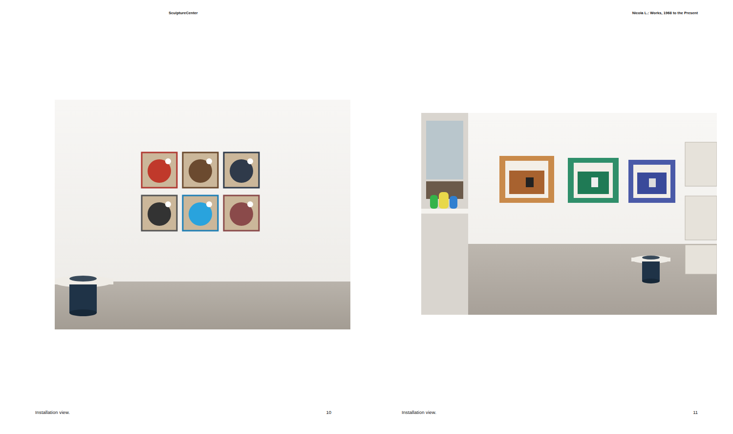SculptureCenter
Installation view.
10
Nicola L.: Works, 1968 to the Present
Installation view.
11